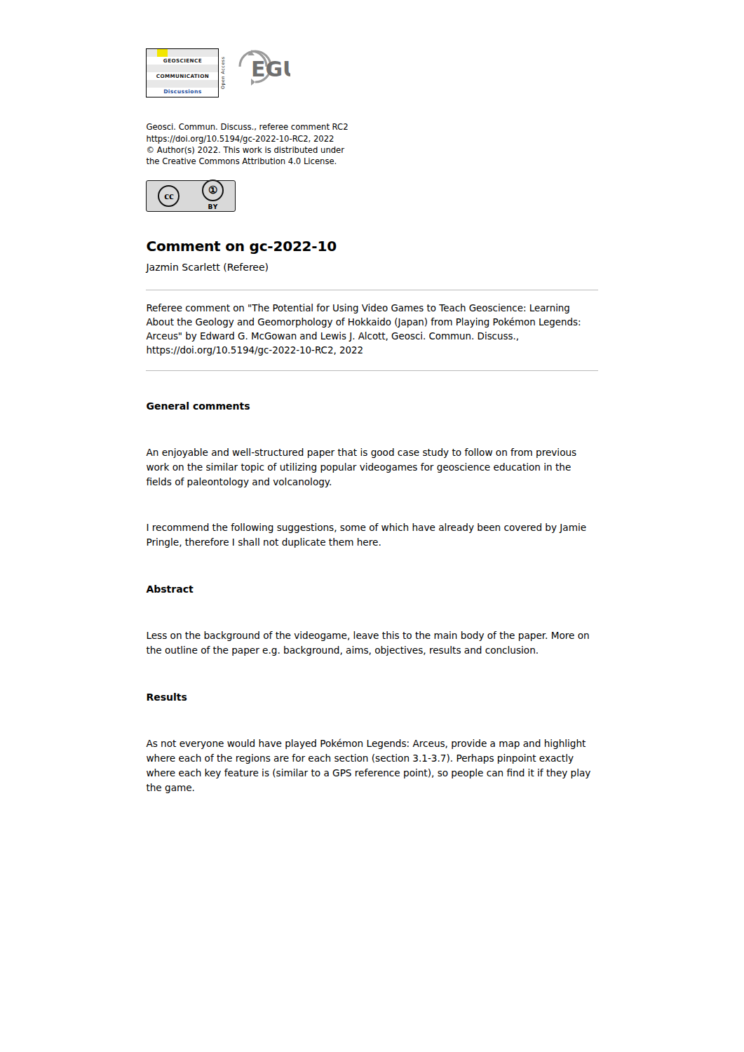GEOSCIENCE
COMMUNICATION
Discussions
Open Access
EGU
Geosci. Commun. Discuss., referee comment RC2
https://doi.org/10.5194/gc-2022-10-RC2, 2022
© Author(s) 2022. This work is distributed under
the Creative Commons Attribution 4.0 License.
cc
①
BY
Comment on gc-2022-10
Jazmin Scarlett (Referee)
Referee comment on "The Potential for Using Video Games to Teach Geoscience: Learning About the Geology and Geomorphology of Hokkaido (Japan) from Playing Pokémon Legends: Arceus" by Edward G. McGowan and Lewis J. Alcott, Geosci. Commun. Discuss., https://doi.org/10.5194/gc-2022-10-RC2, 2022
General comments
An enjoyable and well-structured paper that is good case study to follow on from previous work on the similar topic of utilizing popular videogames for geoscience education in the fields of paleontology and volcanology.
I recommend the following suggestions, some of which have already been covered by Jamie Pringle, therefore I shall not duplicate them here.
Abstract
Less on the background of the videogame, leave this to the main body of the paper. More on the outline of the paper e.g. background, aims, objectives, results and conclusion.
Results
As not everyone would have played Pokémon Legends: Arceus, provide a map and highlight where each of the regions are for each section (section 3.1-3.7). Perhaps pinpoint exactly where each key feature is (similar to a GPS reference point), so people can find it if they play the game.